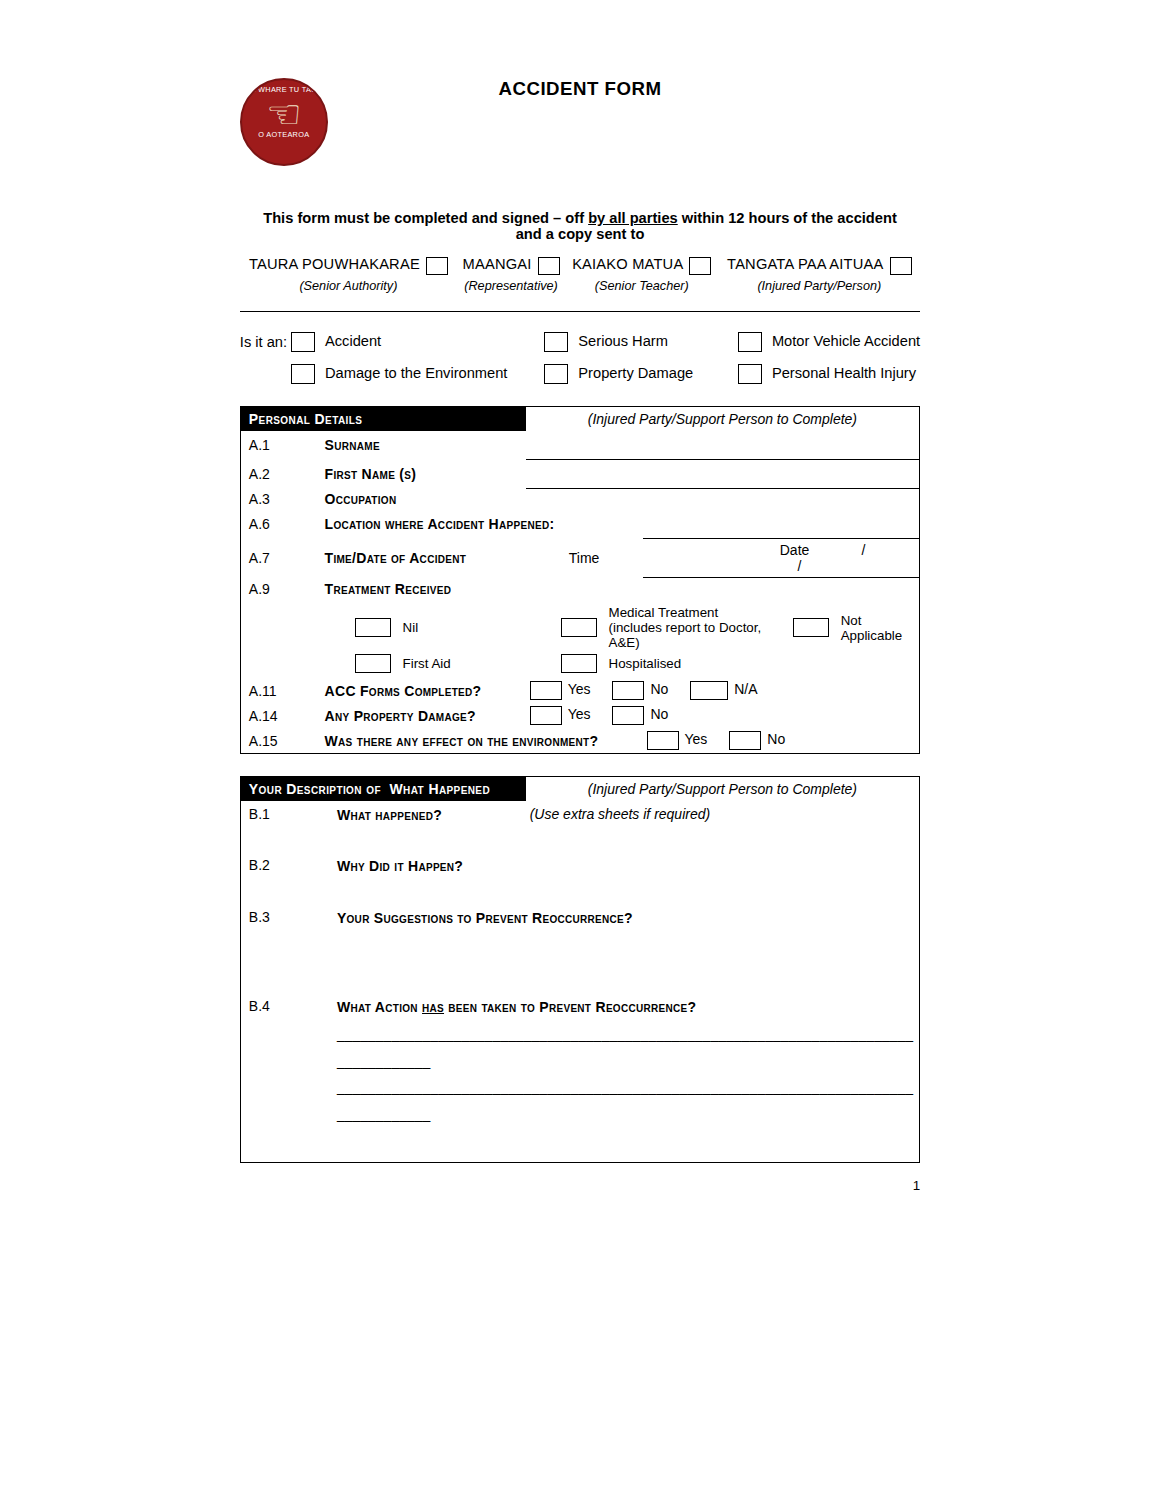TE WHARE TU TAUA
☜
O AOTEAROA
ACCIDENT FORM
This form must be completed and signed – off by all parties within 12 hours of the accident and a copy sent to
| TAURA POUWHAKARAE | MAANGAI | KAIAKO MATUA | TANGATA PAA AITUAA |
| (Senior Authority) | (Representative) | (Senior Teacher) | (Injured Party/Person) |
| Is it an: | Accident | Serious Harm | Motor Vehicle Accident |
| | Damage to the Environment | Property Damage | Personal Health Injury |
| Personal Details | (Injured Party/Support Person to Complete) |
| A.1 | Surname | |
| A.2 | First Name (s) | |
| A.3 | Occupation | |
| A.6 | Location where Accident Happened: | |
| A.7 | Time/Date of Accident | Time | | Date / / |
| A.9 | Treatment Received |
| | / / Nil / / Medical Treatment (includes report to Doctor, A&E) / / Not Applicable / / / First Aid / / Hospitalised / / / |
| A.11 | ACC Forms Completed? | Yes No N/A |
| A.14 | Any Property Damage? | Yes No |
| A.15 | Was there any effect on the environment? | Yes No |
| Your Description of What Happened | (Injured Party/Support Person to Complete) |
| B.1 | What happened? | (Use extra sheets if required) |
| B.2 | Why Did it Happen? | |
| B.3 | Your Suggestions to Prevent Reoccurrence? |
| B.4 | What Action has been taken to Prevent Reoccurrence? |
| | ______________________________________________________________________________________ ______________________________________________________________________________________ |
1